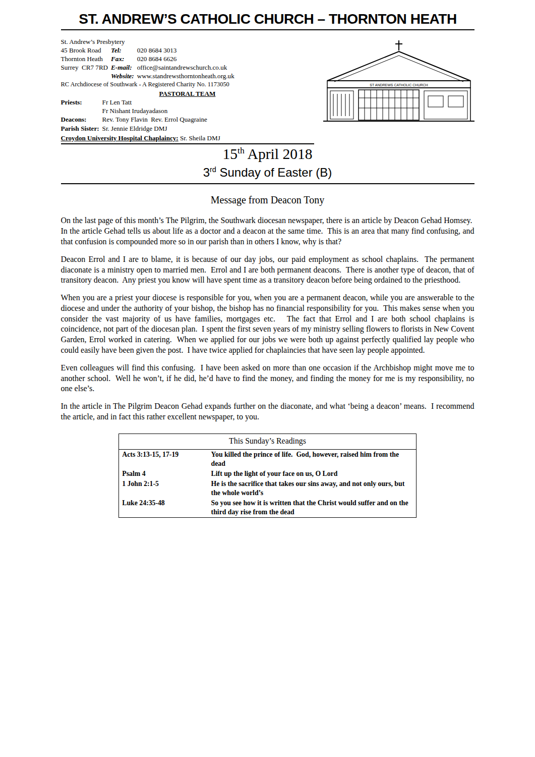ST. ANDREW’S CATHOLIC CHURCH – THORNTON HEATH
| St. Andrew’s Presbytery |
| 45 Brook Road | Tel: | 020 8684 3013 |
| Thornton Heath | Fax: | 020 8684 6626 |
| Surrey CR7 7RD | E-mail: | office@saintandrewschurch.co.uk |
| | Website: | www.standrewsthorntonheath.org.uk |
RC Archdiocese of Southwark - A Registered Charity No. 1173050
PASTORAL TEAM
| Priests: | Fr Len Tatt |
| | Fr Nishant Irudayadason |
| Deacons: | Rev. Tony Flavin Rev. Errol Quagraine |
| Parish Sister: | Sr. Jennie Eldridge DMJ |
Croydon University Hospital Chaplaincy: Sr. Sheila DMJ
St Andrew's Catholic Church, Thornton Heath ST ANDREWS CATHOLIC CHURCH
15th April 2018
3rd Sunday of Easter (B)
Message from Deacon Tony
On the last page of this month’s The Pilgrim, the Southwark diocesan newspaper, there is an article by Deacon Gehad Homsey. In the article Gehad tells us about life as a doctor and a deacon at the same time. This is an area that many find confusing, and that confusion is compounded more so in our parish than in others I know, why is that?
Deacon Errol and I are to blame, it is because of our day jobs, our paid employment as school chaplains. The permanent diaconate is a ministry open to married men. Errol and I are both permanent deacons. There is another type of deacon, that of transitory deacon. Any priest you know will have spent time as a transitory deacon before being ordained to the priesthood.
When you are a priest your diocese is responsible for you, when you are a permanent deacon, while you are answerable to the diocese and under the authority of your bishop, the bishop has no financial responsibility for you. This makes sense when you consider the vast majority of us have families, mortgages etc. The fact that Errol and I are both school chaplains is coincidence, not part of the diocesan plan. I spent the first seven years of my ministry selling flowers to florists in New Covent Garden, Errol worked in catering. When we applied for our jobs we were both up against perfectly qualified lay people who could easily have been given the post. I have twice applied for chaplaincies that have seen lay people appointed.
Even colleagues will find this confusing. I have been asked on more than one occasion if the Archbishop might move me to another school. Well he won’t, if he did, he’d have to find the money, and finding the money for me is my responsibility, no one else’s.
In the article in The Pilgrim Deacon Gehad expands further on the diaconate, and what ‘being a deacon’ means. I recommend the article, and in fact this rather excellent newspaper, to you.
This Sunday’s Readings
| Acts 3:13-15, 17-19 | You killed the prince of life. God, however, raised him from the dead |
| Psalm 4 | Lift up the light of your face on us, O Lord |
| 1 John 2:1-5 | He is the sacrifice that takes our sins away, and not only ours, but the whole world’s |
| Luke 24:35-48 | So you see how it is written that the Christ would suffer and on the third day rise from the dead |